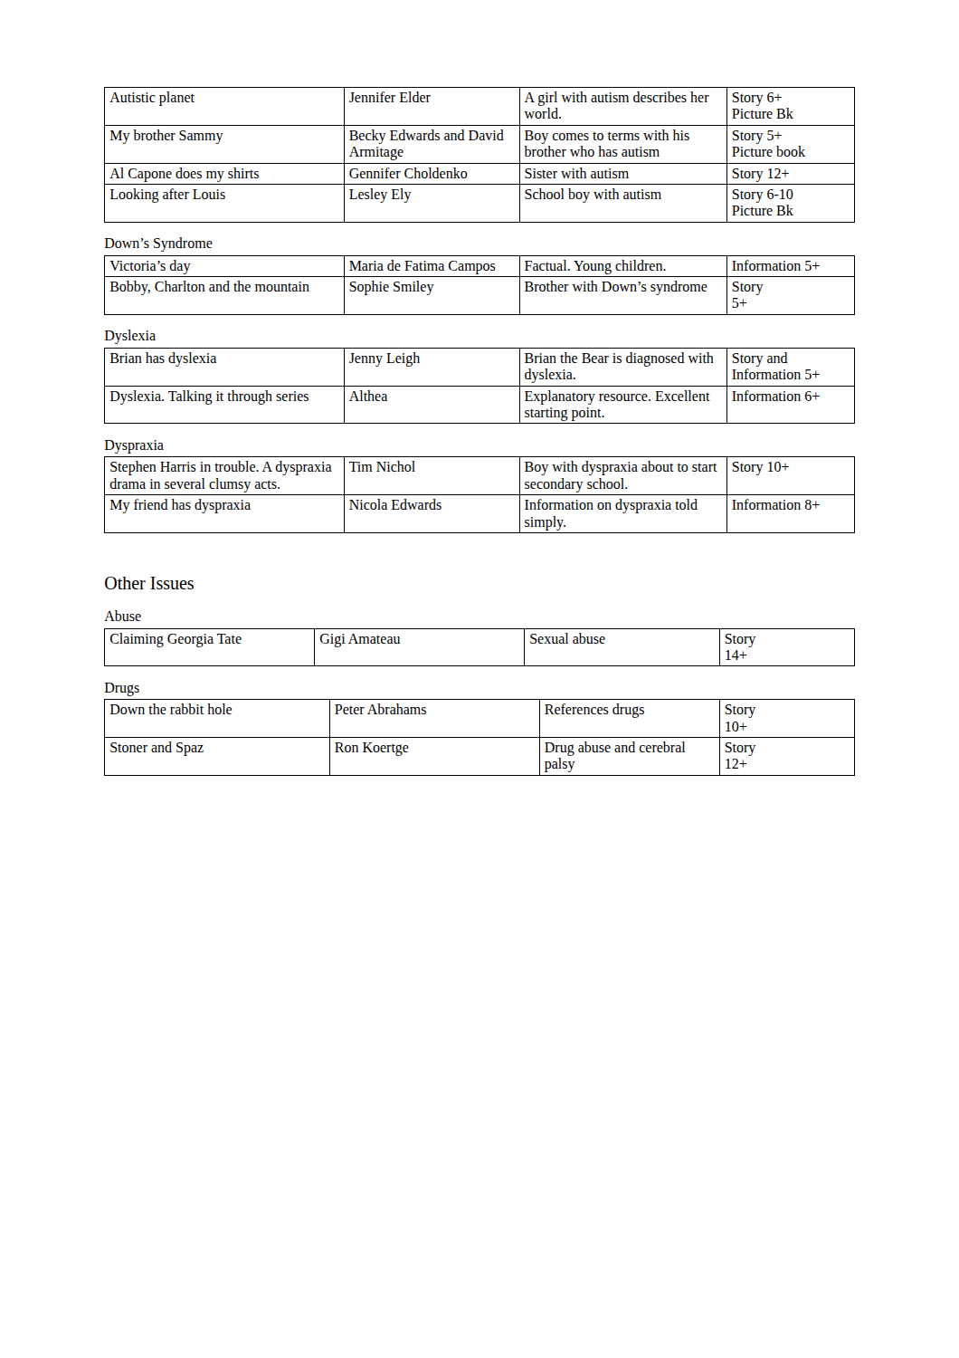| Autistic planet | Jennifer Elder | A girl with autism describes her world. | Story 6+ Picture Bk |
| My brother Sammy | Becky Edwards and David Armitage | Boy comes to terms with his brother who has autism | Story 5+ Picture book |
| Al Capone does my shirts | Gennifer Choldenko | Sister with autism | Story 12+ |
| Looking after Louis | Lesley Ely | School boy with autism | Story 6-10 Picture Bk |
Down’s Syndrome
| Victoria’s day | Maria de Fatima Campos | Factual. Young children. | Information 5+ |
| Bobby, Charlton and the mountain | Sophie Smiley | Brother with Down’s syndrome | Story 5+ |
Dyslexia
| Brian has dyslexia | Jenny Leigh | Brian the Bear is diagnosed with dyslexia. | Story and Information 5+ |
| Dyslexia. Talking it through series | Althea | Explanatory resource. Excellent starting point. | Information 6+ |
Dyspraxia
| Stephen Harris in trouble. A dyspraxia drama in several clumsy acts. | Tim Nichol | Boy with dyspraxia about to start secondary school. | Story 10+ |
| My friend has dyspraxia | Nicola Edwards | Information on dyspraxia told simply. | Information 8+ |
Other Issues
Abuse
| Claiming Georgia Tate | Gigi Amateau | Sexual abuse | Story 14+ |
Drugs
| Down the rabbit hole | Peter Abrahams | References drugs | Story 10+ |
| Stoner and Spaz | Ron Koertge | Drug abuse and cerebral palsy | Story 12+ |